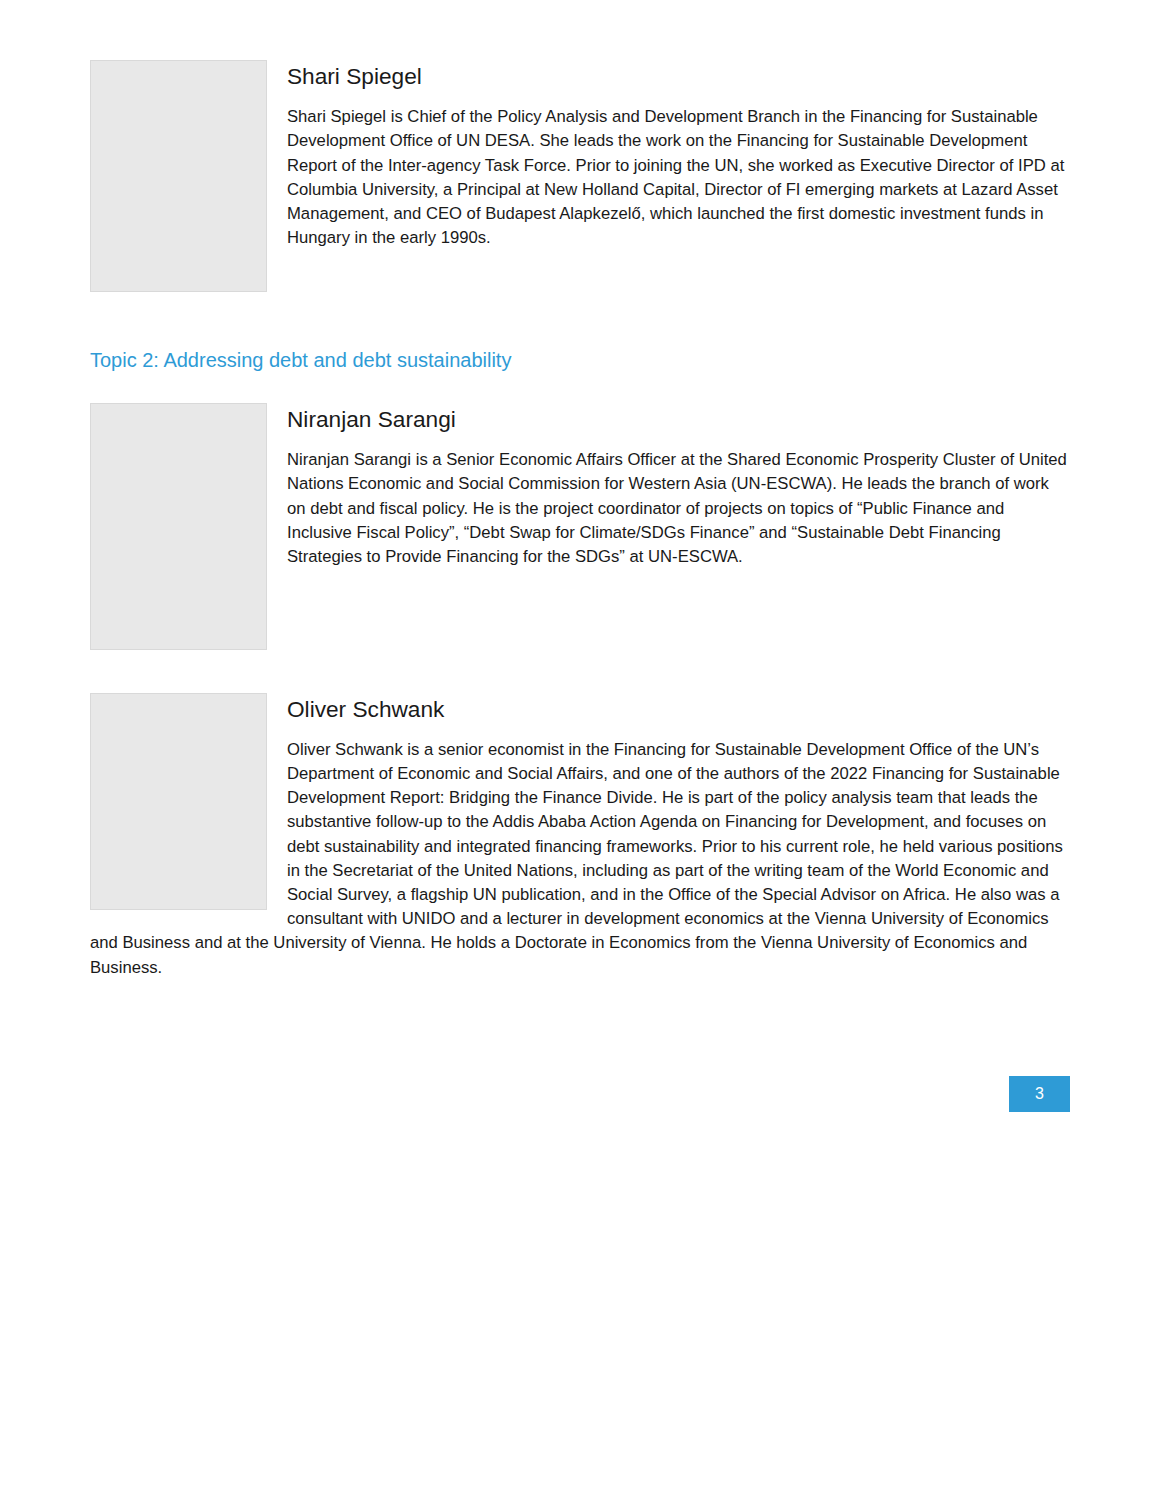Shari Spiegel
Shari Spiegel is Chief of the Policy Analysis and Development Branch in the Financing for Sustainable Development Office of UN DESA. She leads the work on the Financing for Sustainable Development Report of the Inter-agency Task Force. Prior to joining the UN, she worked as Executive Director of IPD at Columbia University, a Principal at New Holland Capital, Director of FI emerging markets at Lazard Asset Management, and CEO of Budapest Alapkezelő, which launched the first domestic investment funds in Hungary in the early 1990s.
Topic 2: Addressing debt and debt sustainability
Niranjan Sarangi
Niranjan Sarangi is a Senior Economic Affairs Officer at the Shared Economic Prosperity Cluster of United Nations Economic and Social Commission for Western Asia (UN-ESCWA). He leads the branch of work on debt and fiscal policy. He is the project coordinator of projects on topics of “Public Finance and Inclusive Fiscal Policy”, “Debt Swap for Climate/SDGs Finance” and “Sustainable Debt Financing Strategies to Provide Financing for the SDGs” at UN-ESCWA.
Oliver Schwank
Oliver Schwank is a senior economist in the Financing for Sustainable Development Office of the UN’s Department of Economic and Social Affairs, and one of the authors of the 2022 Financing for Sustainable Development Report: Bridging the Finance Divide. He is part of the policy analysis team that leads the substantive follow-up to the Addis Ababa Action Agenda on Financing for Development, and focuses on debt sustainability and integrated financing frameworks. Prior to his current role, he held various positions in the Secretariat of the United Nations, including as part of the writing team of the World Economic and Social Survey, a flagship UN publication, and in the Office of the Special Advisor on Africa. He also was a consultant with UNIDO and a lecturer in development economics at the Vienna University of Economics and Business and at the University of Vienna. He holds a Doctorate in Economics from the Vienna University of Economics and Business.
3